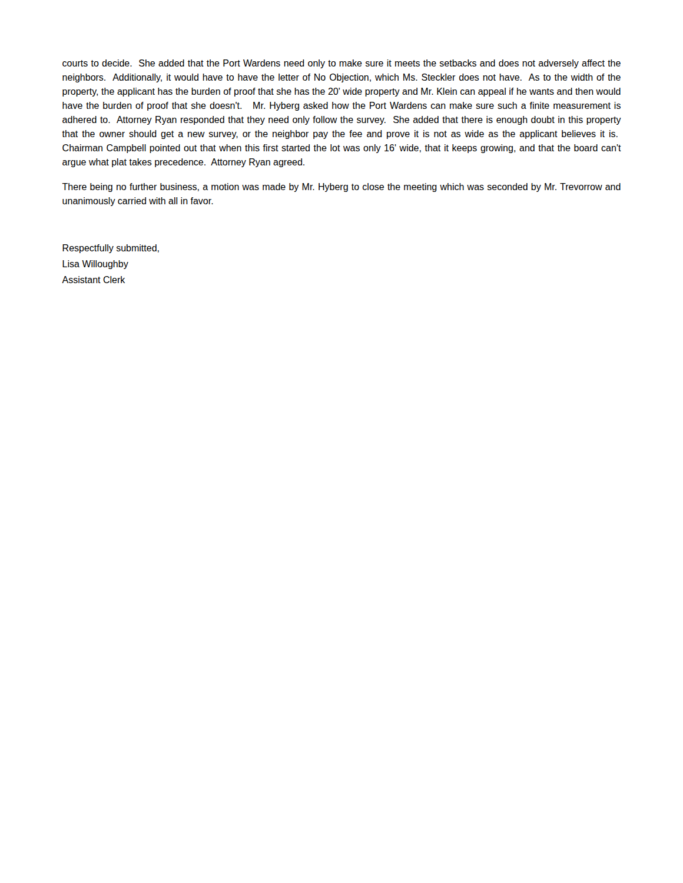courts to decide. She added that the Port Wardens need only to make sure it meets the setbacks and does not adversely affect the neighbors. Additionally, it would have to have the letter of No Objection, which Ms. Steckler does not have. As to the width of the property, the applicant has the burden of proof that she has the 20' wide property and Mr. Klein can appeal if he wants and then would have the burden of proof that she doesn't. Mr. Hyberg asked how the Port Wardens can make sure such a finite measurement is adhered to. Attorney Ryan responded that they need only follow the survey. She added that there is enough doubt in this property that the owner should get a new survey, or the neighbor pay the fee and prove it is not as wide as the applicant believes it is. Chairman Campbell pointed out that when this first started the lot was only 16' wide, that it keeps growing, and that the board can't argue what plat takes precedence. Attorney Ryan agreed.
There being no further business, a motion was made by Mr. Hyberg to close the meeting which was seconded by Mr. Trevorrow and unanimously carried with all in favor.
Respectfully submitted,
Lisa Willoughby
Assistant Clerk